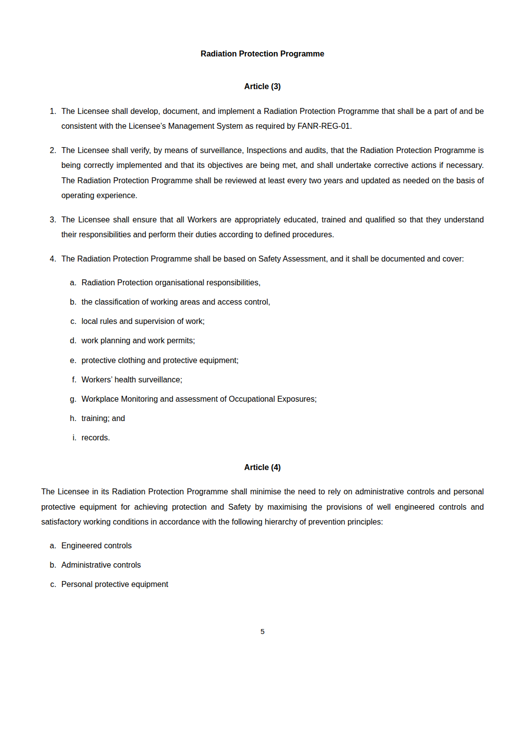Radiation Protection Programme
Article (3)
The Licensee shall develop, document, and implement a Radiation Protection Programme that shall be a part of and be consistent with the Licensee’s Management System as required by FANR-REG-01.
The Licensee shall verify, by means of surveillance, Inspections and audits, that the Radiation Protection Programme is being correctly implemented and that its objectives are being met, and shall undertake corrective actions if necessary. The Radiation Protection Programme shall be reviewed at least every two years and updated as needed on the basis of operating experience.
The Licensee shall ensure that all Workers are appropriately educated, trained and qualified so that they understand their responsibilities and perform their duties according to defined procedures.
The Radiation Protection Programme shall be based on Safety Assessment, and it shall be documented and cover:
Radiation Protection organisational responsibilities,
the classification of working areas and access control,
local rules and supervision of work;
work planning and work permits;
protective clothing and protective equipment;
Workers’ health surveillance;
Workplace Monitoring and assessment of Occupational Exposures;
training; and
records.
Article (4)
The Licensee in its Radiation Protection Programme shall minimise the need to rely on administrative controls and personal protective equipment for achieving protection and Safety by maximising the provisions of well engineered controls and satisfactory working conditions in accordance with the following hierarchy of prevention principles:
Engineered controls
Administrative controls
Personal protective equipment
5